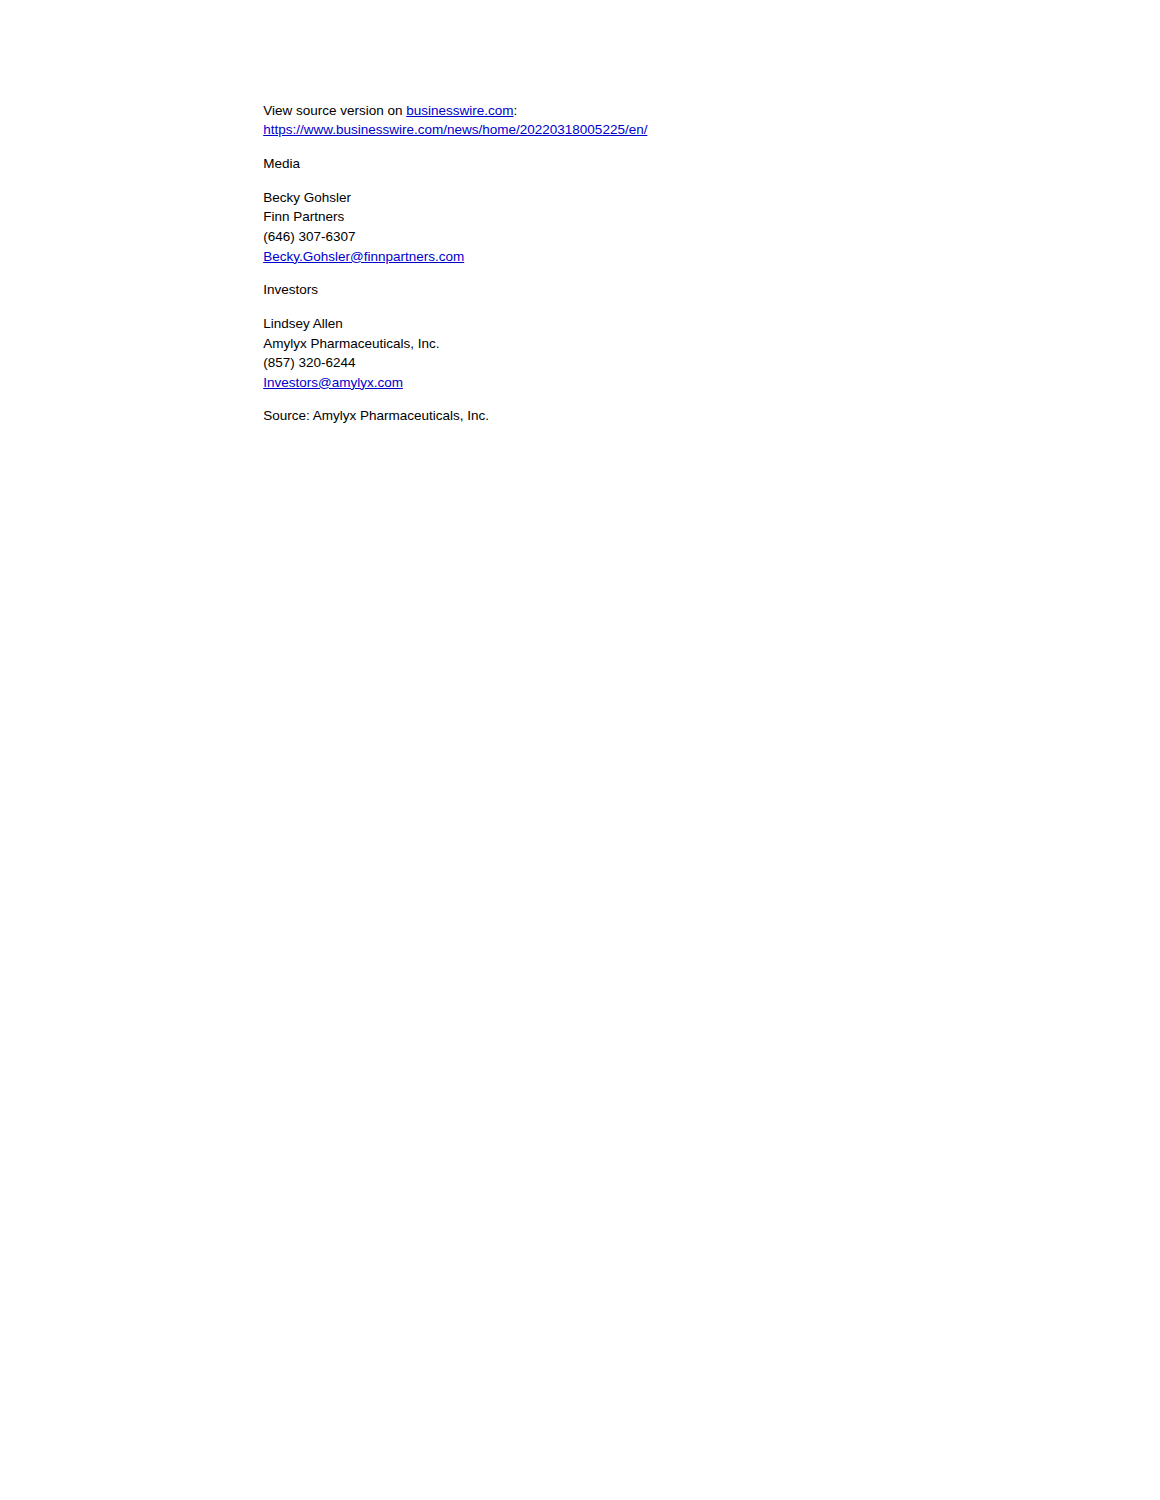View source version on businesswire.com: https://www.businesswire.com/news/home/20220318005225/en/
Media
Becky Gohsler
Finn Partners
(646) 307-6307
Becky.Gohsler@finnpartners.com
Investors
Lindsey Allen
Amylyx Pharmaceuticals, Inc.
(857) 320-6244
Investors@amylyx.com
Source: Amylyx Pharmaceuticals, Inc.